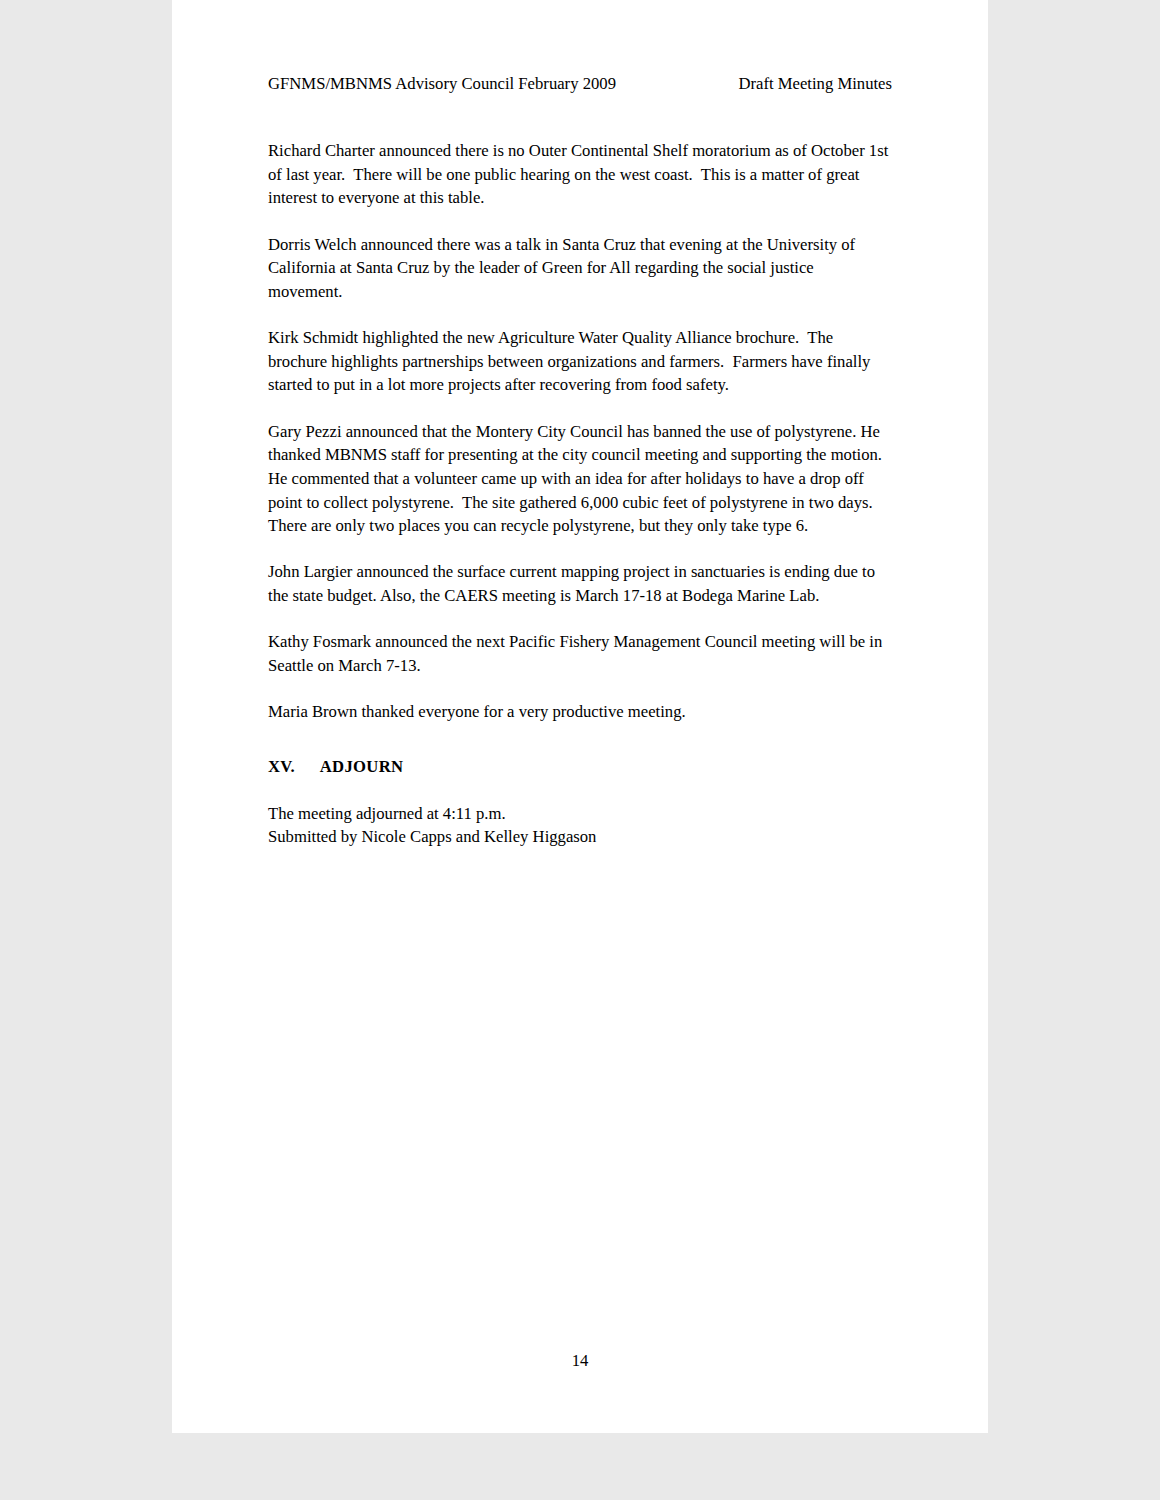GFNMS/MBNMS Advisory Council February 2009
Draft Meeting Minutes
Richard Charter announced there is no Outer Continental Shelf moratorium as of October 1st of last year. There will be one public hearing on the west coast. This is a matter of great interest to everyone at this table.
Dorris Welch announced there was a talk in Santa Cruz that evening at the University of California at Santa Cruz by the leader of Green for All regarding the social justice movement.
Kirk Schmidt highlighted the new Agriculture Water Quality Alliance brochure. The brochure highlights partnerships between organizations and farmers. Farmers have finally started to put in a lot more projects after recovering from food safety.
Gary Pezzi announced that the Montery City Council has banned the use of polystyrene. He thanked MBNMS staff for presenting at the city council meeting and supporting the motion. He commented that a volunteer came up with an idea for after holidays to have a drop off point to collect polystyrene. The site gathered 6,000 cubic feet of polystyrene in two days. There are only two places you can recycle polystyrene, but they only take type 6.
John Largier announced the surface current mapping project in sanctuaries is ending due to the state budget. Also, the CAERS meeting is March 17-18 at Bodega Marine Lab.
Kathy Fosmark announced the next Pacific Fishery Management Council meeting will be in Seattle on March 7-13.
Maria Brown thanked everyone for a very productive meeting.
XV. ADJOURN
The meeting adjourned at 4:11 p.m.
Submitted by Nicole Capps and Kelley Higgason
14